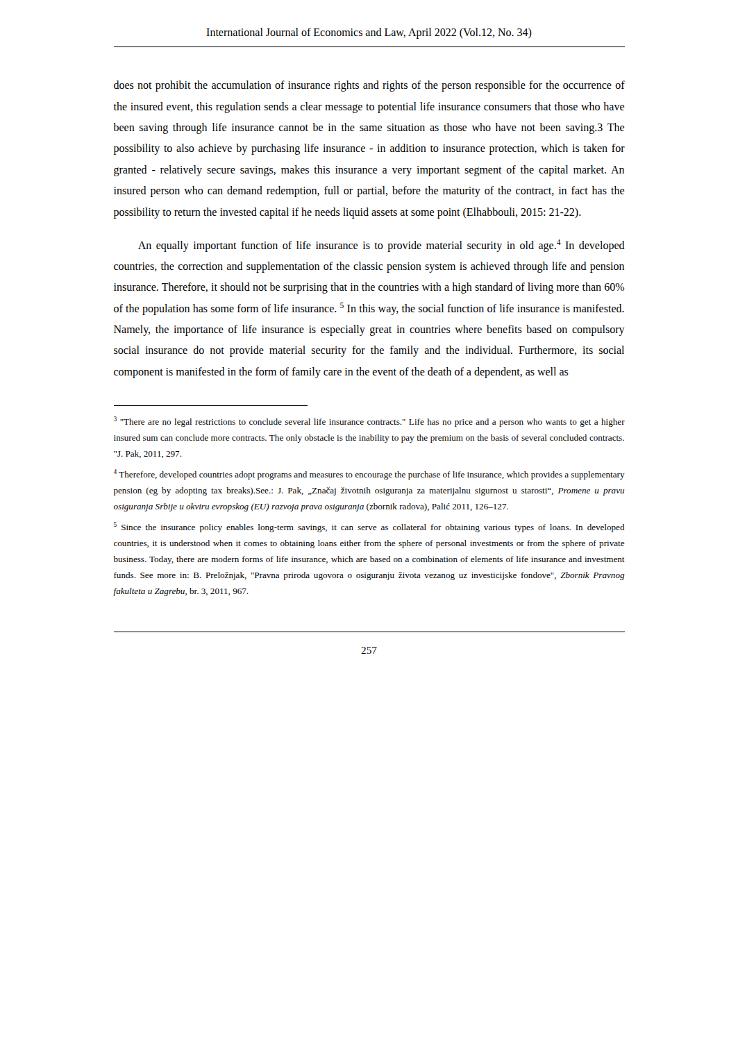International Journal of Economics and Law, April 2022 (Vol.12, No. 34)
does not prohibit the accumulation of insurance rights and rights of the person responsible for the occurrence of the insured event, this regulation sends a clear message to potential life insurance consumers that those who have been saving through life insurance cannot be in the same situation as those who have not been saving.3 The possibility to also achieve by purchasing life insurance - in addition to insurance protection, which is taken for granted - relatively secure savings, makes this insurance a very important segment of the capital market. An insured person who can demand redemption, full or partial, before the maturity of the contract, in fact has the possibility to return the invested capital if he needs liquid assets at some point (Elhabbouli, 2015: 21-22).
An equally important function of life insurance is to provide material security in old age.4 In developed countries, the correction and supplementation of the classic pension system is achieved through life and pension insurance. Therefore, it should not be surprising that in the countries with a high standard of living more than 60% of the population has some form of life insurance. 5 In this way, the social function of life insurance is manifested. Namely, the importance of life insurance is especially great in countries where benefits based on compulsory social insurance do not provide material security for the family and the individual. Furthermore, its social component is manifested in the form of family care in the event of the death of a dependent, as well as
3 "There are no legal restrictions to conclude several life insurance contracts." Life has no price and a person who wants to get a higher insured sum can conclude more contracts. The only obstacle is the inability to pay the premium on the basis of several concluded contracts. "J. Pak, 2011, 297.
4 Therefore, developed countries adopt programs and measures to encourage the purchase of life insurance, which provides a supplementary pension (eg by adopting tax breaks).See.: J. Pak, „Značaj životnih osiguranja za materijalnu sigurnost u starosti“, Promene u pravu osiguranja Srbije u okviru evropskog (EU) razvoja prava osiguranja (zbornik radova), Palić 2011, 126–127.
5 Since the insurance policy enables long-term savings, it can serve as collateral for obtaining various types of loans. In developed countries, it is understood when it comes to obtaining loans either from the sphere of personal investments or from the sphere of private business. Today, there are modern forms of life insurance, which are based on a combination of elements of life insurance and investment funds. See more in: B. Preložnjak, "Pravna priroda ugovora o osiguranju života vezanog uz investicijske fondove", Zbornik Pravnog fakulteta u Zagrebu, br. 3, 2011, 967.
257